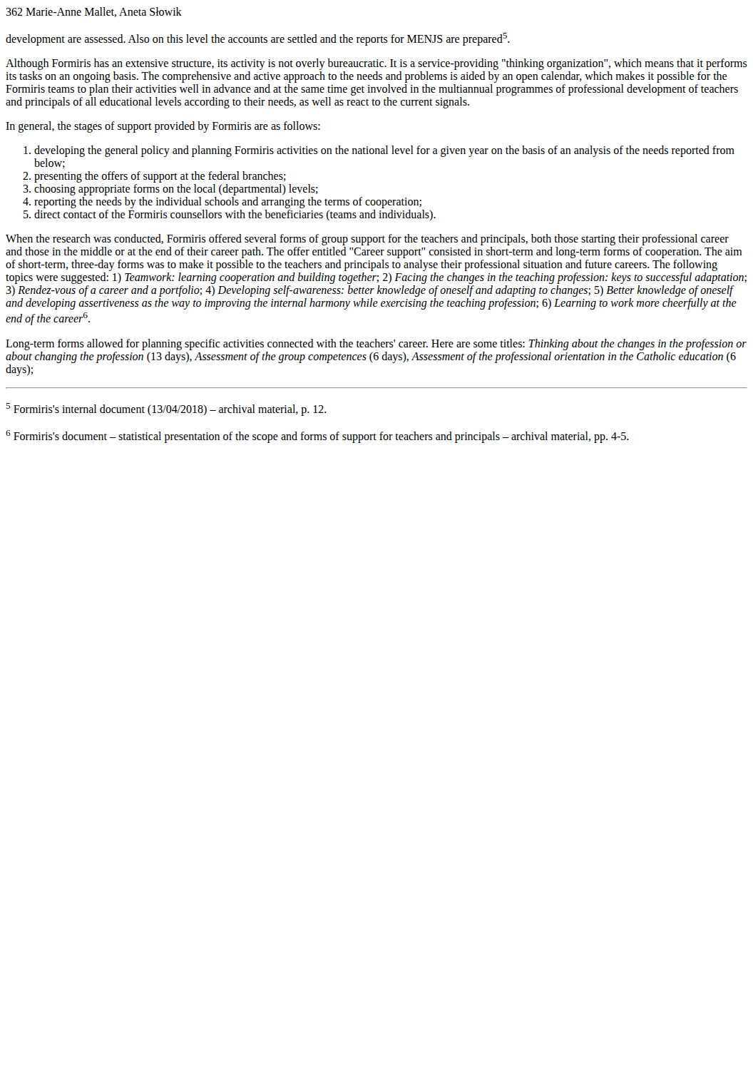362 Marie-Anne Mallet, Aneta Słowik
development are assessed. Also on this level the accounts are settled and the reports for MENJS are prepared5.
Although Formiris has an extensive structure, its activity is not overly bureaucratic. It is a service-providing "thinking organization", which means that it performs its tasks on an ongoing basis. The comprehensive and active approach to the needs and problems is aided by an open calendar, which makes it possible for the Formiris teams to plan their activities well in advance and at the same time get involved in the multiannual programmes of professional development of teachers and principals of all educational levels according to their needs, as well as react to the current signals.
In general, the stages of support provided by Formiris are as follows:
developing the general policy and planning Formiris activities on the national level for a given year on the basis of an analysis of the needs reported from below;
presenting the offers of support at the federal branches;
choosing appropriate forms on the local (departmental) levels;
reporting the needs by the individual schools and arranging the terms of cooperation;
direct contact of the Formiris counsellors with the beneficiaries (teams and individuals).
When the research was conducted, Formiris offered several forms of group support for the teachers and principals, both those starting their professional career and those in the middle or at the end of their career path. The offer entitled "Career support" consisted in short-term and long-term forms of cooperation. The aim of short-term, three-day forms was to make it possible to the teachers and principals to analyse their professional situation and future careers. The following topics were suggested: 1) Teamwork: learning cooperation and building together; 2) Facing the changes in the teaching profession: keys to successful adaptation; 3) Rendez-vous of a career and a portfolio; 4) Developing self-awareness: better knowledge of oneself and adapting to changes; 5) Better knowledge of oneself and developing assertiveness as the way to improving the internal harmony while exercising the teaching profession; 6) Learning to work more cheerfully at the end of the career6.
Long-term forms allowed for planning specific activities connected with the teachers' career. Here are some titles: Thinking about the changes in the profession or about changing the profession (13 days), Assessment of the group competences (6 days), Assessment of the professional orientation in the Catholic education (6 days);
5 Formiris's internal document (13/04/2018) – archival material, p. 12.
6 Formiris's document – statistical presentation of the scope and forms of support for teachers and principals – archival material, pp. 4-5.